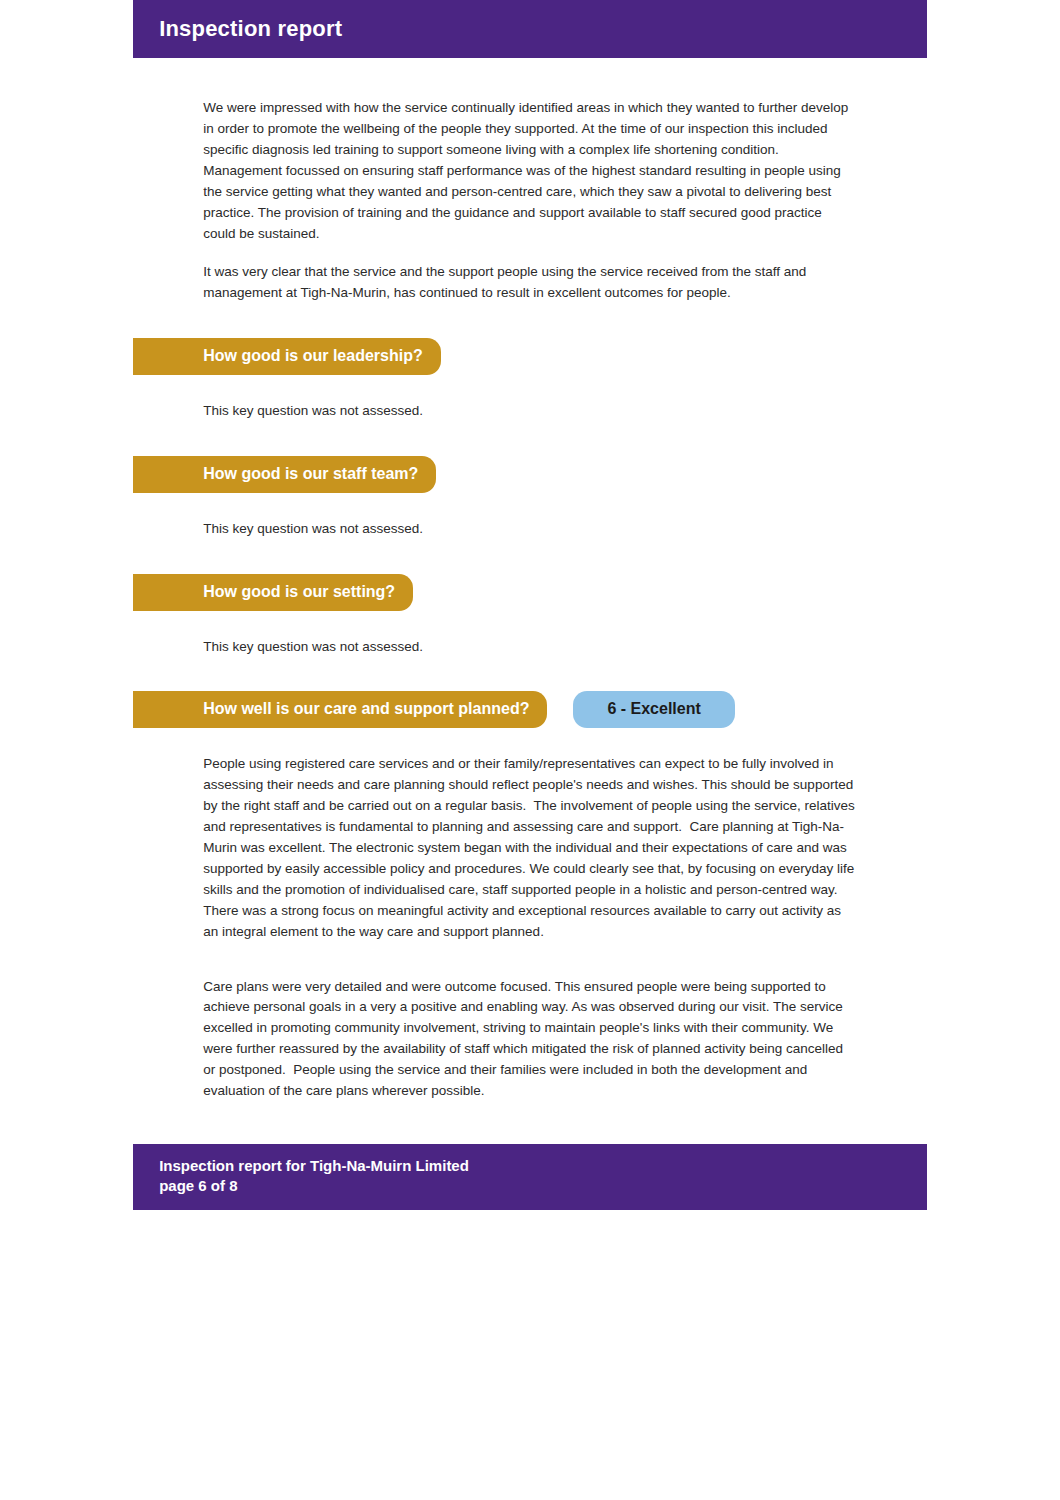Inspection report
We were impressed with how the service continually identified areas in which they wanted to further develop in order to promote the wellbeing of the people they supported. At the time of our inspection this included specific diagnosis led training to support someone living with a complex life shortening condition. Management focussed on ensuring staff performance was of the highest standard resulting in people using the service getting what they wanted and person-centred care, which they saw a pivotal to delivering best practice. The provision of training and the guidance and support available to staff secured good practice could be sustained.
It was very clear that the service and the support people using the service received from the staff and management at Tigh-Na-Murin, has continued to result in excellent outcomes for people.
How good is our leadership?
This key question was not assessed.
How good is our staff team?
This key question was not assessed.
How good is our setting?
This key question was not assessed.
How well is our care and support planned?
6 - Excellent
People using registered care services and or their family/representatives can expect to be fully involved in assessing their needs and care planning should reflect people's needs and wishes. This should be supported by the right staff and be carried out on a regular basis. The involvement of people using the service, relatives and representatives is fundamental to planning and assessing care and support. Care planning at Tigh-Na-Murin was excellent. The electronic system began with the individual and their expectations of care and was supported by easily accessible policy and procedures. We could clearly see that, by focusing on everyday life skills and the promotion of individualised care, staff supported people in a holistic and person-centred way. There was a strong focus on meaningful activity and exceptional resources available to carry out activity as an integral element to the way care and support planned.
Care plans were very detailed and were outcome focused. This ensured people were being supported to achieve personal goals in a very a positive and enabling way. As was observed during our visit. The service excelled in promoting community involvement, striving to maintain people's links with their community. We were further reassured by the availability of staff which mitigated the risk of planned activity being cancelled or postponed. People using the service and their families were included in both the development and evaluation of the care plans wherever possible.
Inspection report for Tigh-Na-Muirn Limited
page 6 of 8